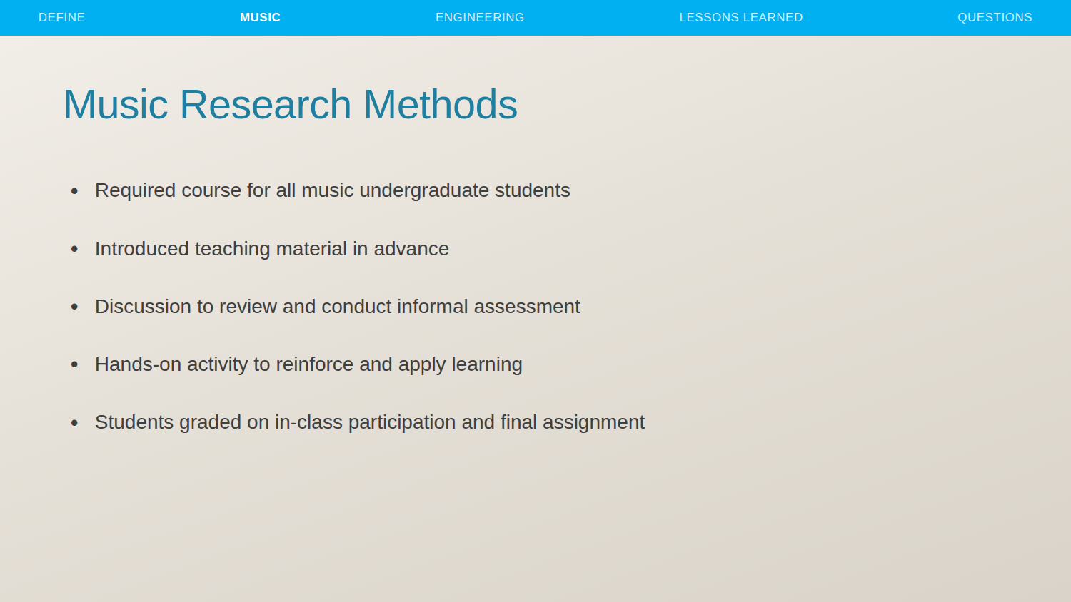Define Music Engineering Lessons Learned Questions
Music Research Methods
Required course for all music undergraduate students
Introduced teaching material in advance
Discussion to review and conduct informal assessment
Hands-on activity to reinforce and apply learning
Students graded on in-class participation and final assignment